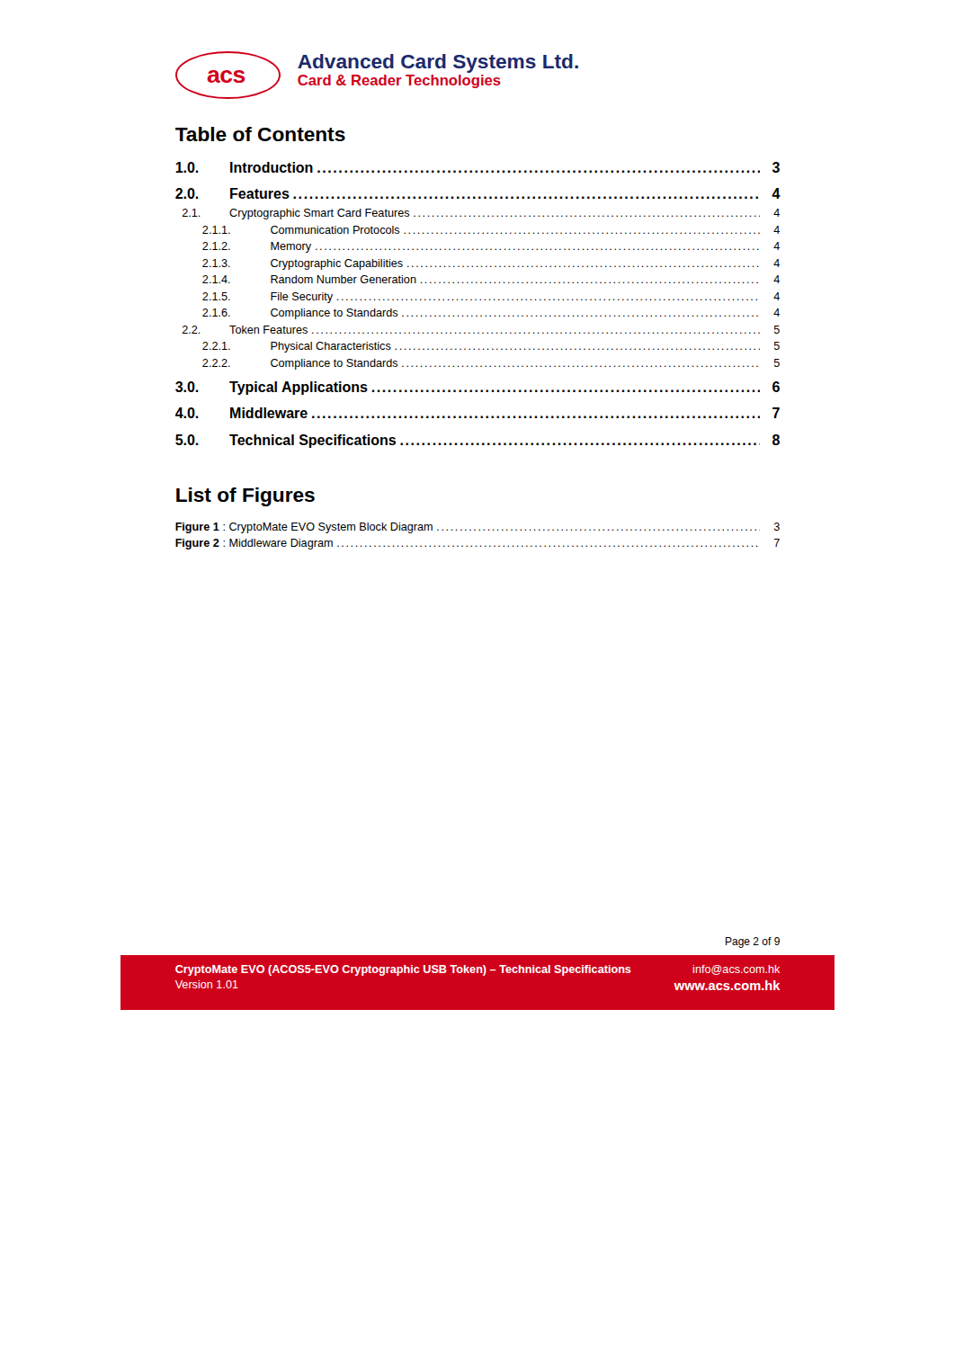acs
Advanced Card Systems Ltd.
Card & Reader Technologies
Table of Contents
1.0. Introduction .................................................................................................................. 3
2.0. Features ....................................................................................................................... 4
2.1. Cryptographic Smart Card Features ..................................................................................... 4
2.1.1. Communication Protocols ............................................................................................. 4
2.1.2. Memory ............................................................................................................. 4
2.1.3. Cryptographic Capabilities ........................................................................................... 4
2.1.4. Random Number Generation ......................................................................................... 4
2.1.5. File Security ..................................................................................................... 4
2.1.6. Compliance to Standards ............................................................................................. 4
2.2. Token Features ......................................................................................................................... 5
2.2.1. Physical Characteristics ............................................................................................... 5
2.2.2. Compliance to Standards ............................................................................................. 5
3.0. Typical Applications ............................................................................................. 6
4.0. Middleware ..................................................................................................... 7
5.0. Technical Specifications ..................................................................................... 8
List of Figures
Figure 1 : CryptoMate EVO System Block Diagram ........................................................................... 3
Figure 2 : Middleware Diagram ............................................................................................................. 7
Page 2 of 9
CryptoMate EVO (ACOS5-EVO Cryptographic USB Token) – Technical Specifications
Version 1.01
info@acs.com.hk
www.acs.com.hk